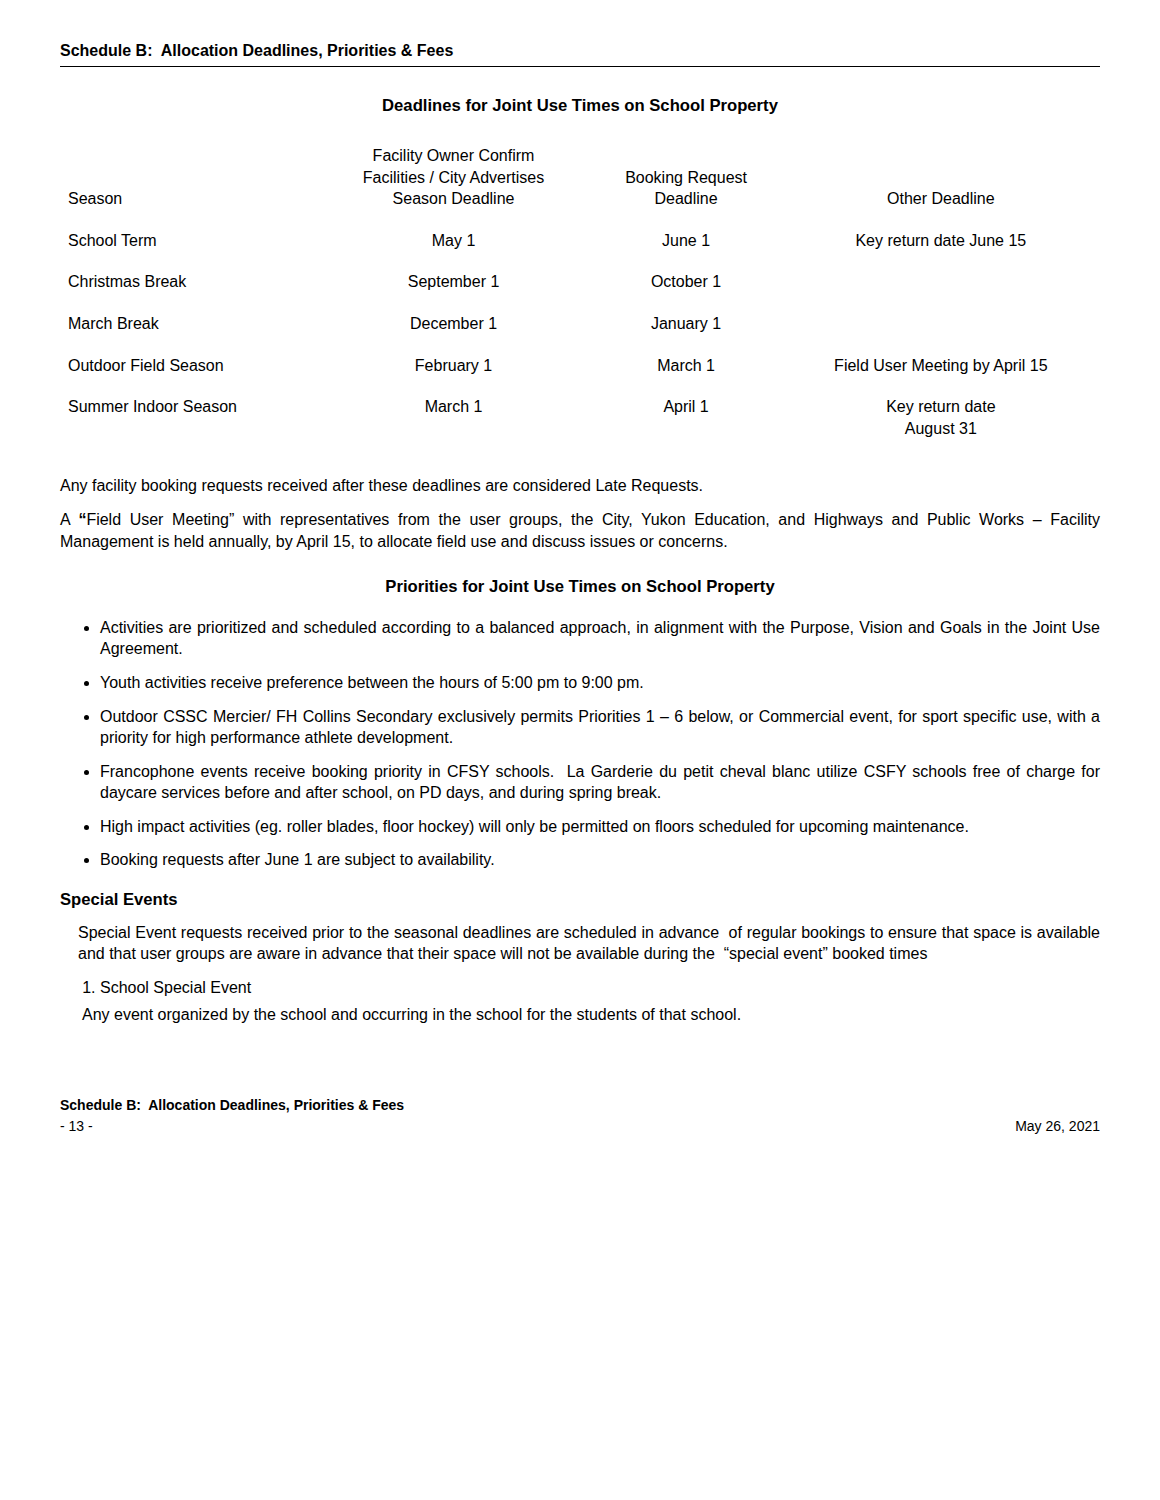Schedule B: Allocation Deadlines, Priorities & Fees
Deadlines for Joint Use Times on School Property
| Season | Facility Owner Confirm Facilities / City Advertises Season Deadline | Booking Request Deadline | Other Deadline |
| --- | --- | --- | --- |
| School Term | May 1 | June 1 | Key return date June 15 |
| Christmas Break | September 1 | October 1 | |
| March Break | December 1 | January 1 | |
| Outdoor Field Season | February 1 | March 1 | Field User Meeting by April 15 |
| Summer Indoor Season | March 1 | April 1 | Key return date August 31 |
Any facility booking requests received after these deadlines are considered Late Requests.
A “Field User Meeting” with representatives from the user groups, the City, Yukon Education, and Highways and Public Works – Facility Management is held annually, by April 15, to allocate field use and discuss issues or concerns.
Priorities for Joint Use Times on School Property
Activities are prioritized and scheduled according to a balanced approach, in alignment with the Purpose, Vision and Goals in the Joint Use Agreement.
Youth activities receive preference between the hours of 5:00 pm to 9:00 pm.
Outdoor CSSC Mercier/ FH Collins Secondary exclusively permits Priorities 1 – 6 below, or Commercial event, for sport specific use, with a priority for high performance athlete development.
Francophone events receive booking priority in CFSY schools. La Garderie du petit cheval blanc utilize CSFY schools free of charge for daycare services before and after school, on PD days, and during spring break.
High impact activities (eg. roller blades, floor hockey) will only be permitted on floors scheduled for upcoming maintenance.
Booking requests after June 1 are subject to availability.
Special Events
Special Event requests received prior to the seasonal deadlines are scheduled in advance of regular bookings to ensure that space is available and that user groups are aware in advance that their space will not be available during the “special event” booked times
School Special Event
Any event organized by the school and occurring in the school for the students of that school.
Schedule B: Allocation Deadlines, Priorities & Fees
- 13 - May 26, 2021